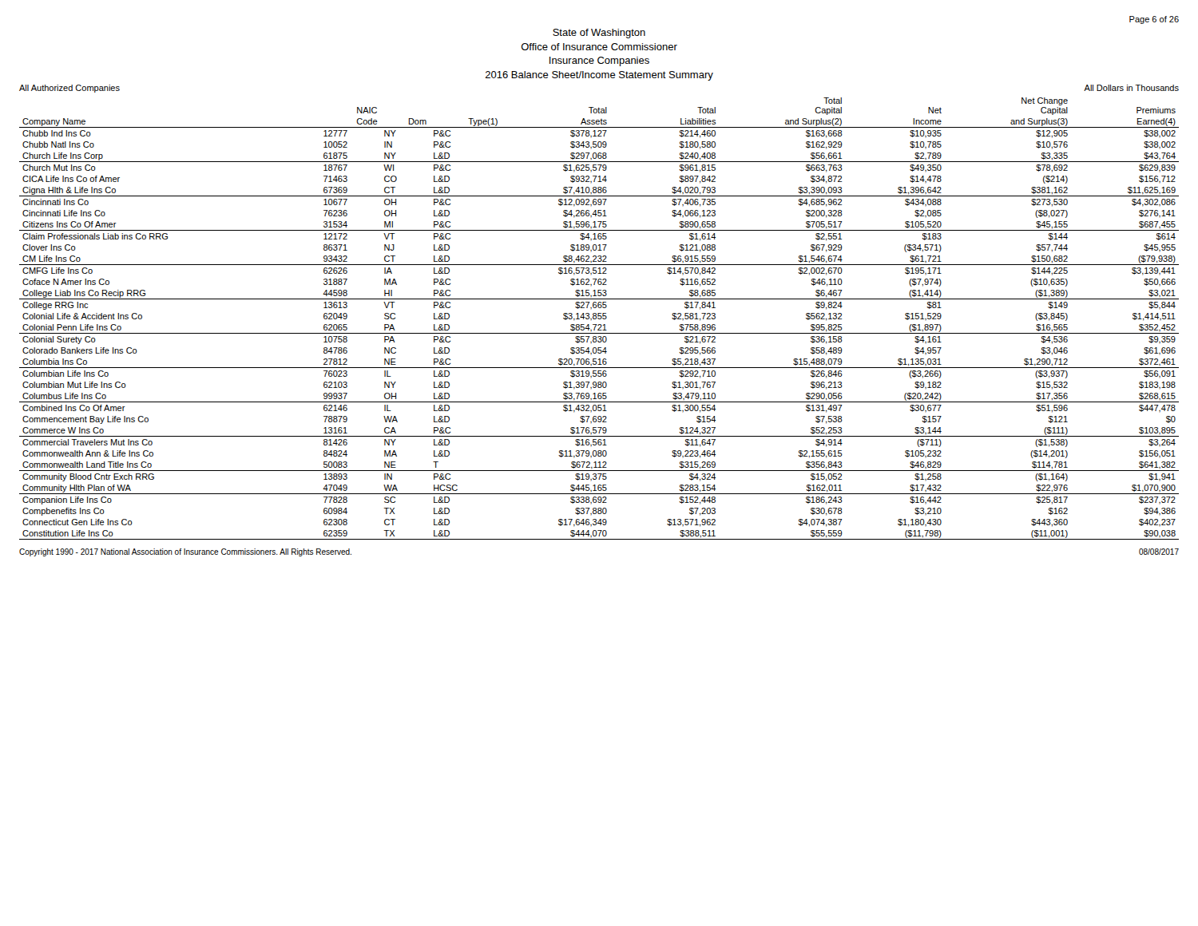Page 6 of 26
State of Washington
Office of Insurance Commissioner
Insurance Companies
2016 Balance Sheet/Income Statement Summary
All Authorized Companies All Dollars in Thousands
| | NAIC | | | Total | Total | Total Capital | Net | Net Change Capital | Premiums |
| --- | --- | --- | --- | --- | --- | --- | --- | --- | --- |
| Company Name | Code | Dom | Type(1) | Assets | Liabilities | and Surplus(2) | Income | and Surplus(3) | Earned(4) |
| Chubb Ind Ins Co | 12777 | NY | P&C | $378,127 | $214,460 | $163,668 | $10,935 | $12,905 | $38,002 |
| Chubb Natl Ins Co | 10052 | IN | P&C | $343,509 | $180,580 | $162,929 | $10,785 | $10,576 | $38,002 |
| Church Life Ins Corp | 61875 | NY | L&D | $297,068 | $240,408 | $56,661 | $2,789 | $3,335 | $43,764 |
| Church Mut Ins Co | 18767 | WI | P&C | $1,625,579 | $961,815 | $663,763 | $49,350 | $78,692 | $629,839 |
| CICA Life Ins Co of Amer | 71463 | CO | L&D | $932,714 | $897,842 | $34,872 | $14,478 | ($214) | $156,712 |
| Cigna Hlth & Life Ins Co | 67369 | CT | L&D | $7,410,886 | $4,020,793 | $3,390,093 | $1,396,642 | $381,162 | $11,625,169 |
| Cincinnati Ins Co | 10677 | OH | P&C | $12,092,697 | $7,406,735 | $4,685,962 | $434,088 | $273,530 | $4,302,086 |
| Cincinnati Life Ins Co | 76236 | OH | L&D | $4,266,451 | $4,066,123 | $200,328 | $2,085 | ($8,027) | $276,141 |
| Citizens Ins Co Of Amer | 31534 | MI | P&C | $1,596,175 | $890,658 | $705,517 | $105,520 | $45,155 | $687,455 |
| Claim Professionals Liab ins Co RRG | 12172 | VT | P&C | $4,165 | $1,614 | $2,551 | $183 | $144 | $614 |
| Clover Ins Co | 86371 | NJ | L&D | $189,017 | $121,088 | $67,929 | ($34,571) | $57,744 | $45,955 |
| CM Life Ins Co | 93432 | CT | L&D | $8,462,232 | $6,915,559 | $1,546,674 | $61,721 | $150,682 | ($79,938) |
| CMFG Life Ins Co | 62626 | IA | L&D | $16,573,512 | $14,570,842 | $2,002,670 | $195,171 | $144,225 | $3,139,441 |
| Coface N Amer Ins Co | 31887 | MA | P&C | $162,762 | $116,652 | $46,110 | ($7,974) | ($10,635) | $50,666 |
| College Liab Ins Co Recip RRG | 44598 | HI | P&C | $15,153 | $8,685 | $6,467 | ($1,414) | ($1,389) | $3,021 |
| College RRG Inc | 13613 | VT | P&C | $27,665 | $17,841 | $9,824 | $81 | $149 | $5,844 |
| Colonial Life & Accident Ins Co | 62049 | SC | L&D | $3,143,855 | $2,581,723 | $562,132 | $151,529 | ($3,845) | $1,414,511 |
| Colonial Penn Life Ins Co | 62065 | PA | L&D | $854,721 | $758,896 | $95,825 | ($1,897) | $16,565 | $352,452 |
| Colonial Surety Co | 10758 | PA | P&C | $57,830 | $21,672 | $36,158 | $4,161 | $4,536 | $9,359 |
| Colorado Bankers Life Ins Co | 84786 | NC | L&D | $354,054 | $295,566 | $58,489 | $4,957 | $3,046 | $61,696 |
| Columbia Ins Co | 27812 | NE | P&C | $20,706,516 | $5,218,437 | $15,488,079 | $1,135,031 | $1,290,712 | $372,461 |
| Columbian Life Ins Co | 76023 | IL | L&D | $319,556 | $292,710 | $26,846 | ($3,266) | ($3,937) | $56,091 |
| Columbian Mut Life Ins Co | 62103 | NY | L&D | $1,397,980 | $1,301,767 | $96,213 | $9,182 | $15,532 | $183,198 |
| Columbus Life Ins Co | 99937 | OH | L&D | $3,769,165 | $3,479,110 | $290,056 | ($20,242) | $17,356 | $268,615 |
| Combined Ins Co Of Amer | 62146 | IL | L&D | $1,432,051 | $1,300,554 | $131,497 | $30,677 | $51,596 | $447,478 |
| Commencement Bay Life Ins Co | 78879 | WA | L&D | $7,692 | $154 | $7,538 | $157 | $121 | $0 |
| Commerce W Ins Co | 13161 | CA | P&C | $176,579 | $124,327 | $52,253 | $3,144 | ($111) | $103,895 |
| Commercial Travelers Mut Ins Co | 81426 | NY | L&D | $16,561 | $11,647 | $4,914 | ($711) | ($1,538) | $3,264 |
| Commonwealth Ann & Life Ins Co | 84824 | MA | L&D | $11,379,080 | $9,223,464 | $2,155,615 | $105,232 | ($14,201) | $156,051 |
| Commonwealth Land Title Ins Co | 50083 | NE | T | $672,112 | $315,269 | $356,843 | $46,829 | $114,781 | $641,382 |
| Community Blood Cntr Exch RRG | 13893 | IN | P&C | $19,375 | $4,324 | $15,052 | $1,258 | ($1,164) | $1,941 |
| Community Hlth Plan of WA | 47049 | WA | HCSC | $445,165 | $283,154 | $162,011 | $17,432 | $22,976 | $1,070,900 |
| Companion Life Ins Co | 77828 | SC | L&D | $338,692 | $152,448 | $186,243 | $16,442 | $25,817 | $237,372 |
| Compbenefits Ins Co | 60984 | TX | L&D | $37,880 | $7,203 | $30,678 | $3,210 | $162 | $94,386 |
| Connecticut Gen Life Ins Co | 62308 | CT | L&D | $17,646,349 | $13,571,962 | $4,074,387 | $1,180,430 | $443,360 | $402,237 |
| Constitution Life Ins Co | 62359 | TX | L&D | $444,070 | $388,511 | $55,559 | ($11,798) | ($11,001) | $90,038 |
Copyright 1990 - 2017 National Association of Insurance Commissioners. All Rights Reserved. 08/08/2017